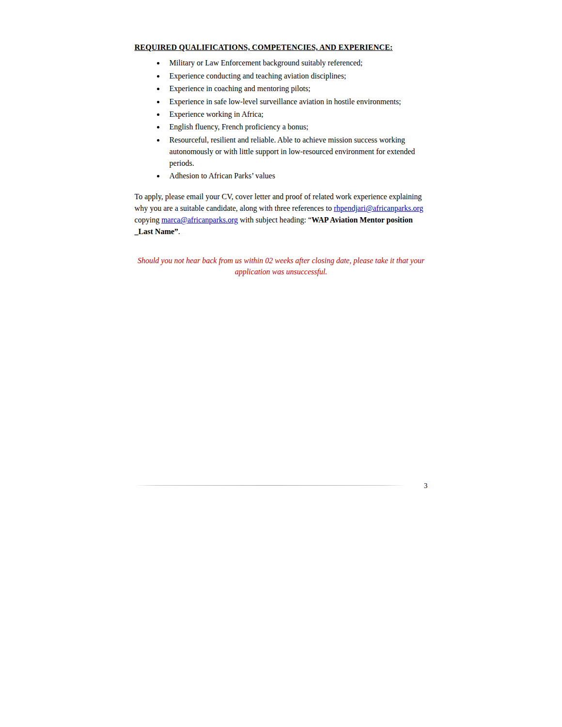REQUIRED QUALIFICATIONS, COMPETENCIES, AND EXPERIENCE:
Military or Law Enforcement background suitably referenced;
Experience conducting and teaching aviation disciplines;
Experience in coaching and mentoring pilots;
Experience in safe low-level surveillance aviation in hostile environments;
Experience working in Africa;
English fluency, French proficiency a bonus;
Resourceful, resilient and reliable. Able to achieve mission success working autonomously or with little support in low-resourced environment for extended periods.
Adhesion to African Parks’ values
To apply, please email your CV, cover letter and proof of related work experience explaining why you are a suitable candidate, along with three references to rhpendjari@africanparks.org copying marca@africanparks.org with subject heading: “WAP Aviation Mentor position _Last Name”.
Should you not hear back from us within 02 weeks after closing date, please take it that your
application was unsuccessful.
3